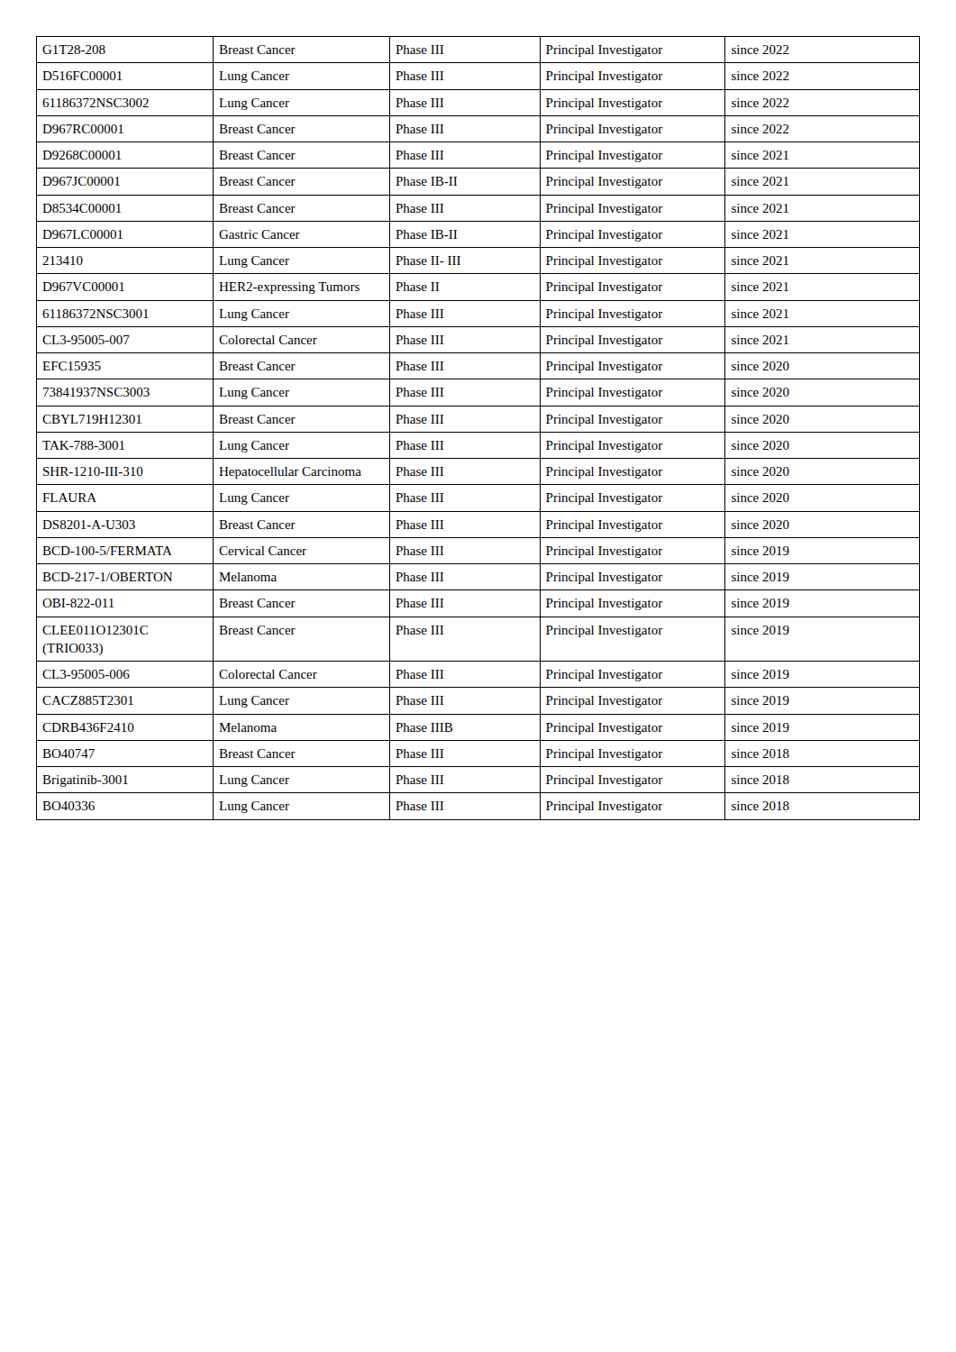| G1T28-208 | Breast Cancer | Phase III | Principal Investigator | since 2022 |
| D516FC00001 | Lung Cancer | Phase III | Principal Investigator | since 2022 |
| 61186372NSC3002 | Lung Cancer | Phase III | Principal Investigator | since 2022 |
| D967RC00001 | Breast Cancer | Phase III | Principal Investigator | since 2022 |
| D9268C00001 | Breast Cancer | Phase III | Principal Investigator | since 2021 |
| D967JC00001 | Breast Cancer | Phase IB-II | Principal Investigator | since 2021 |
| D8534C00001 | Breast Cancer | Phase III | Principal Investigator | since 2021 |
| D967LC00001 | Gastric Cancer | Phase IB-II | Principal Investigator | since 2021 |
| 213410 | Lung Cancer | Phase II- III | Principal Investigator | since 2021 |
| D967VC00001 | HER2-expressing Tumors | Phase II | Principal Investigator | since 2021 |
| 61186372NSC3001 | Lung Cancer | Phase III | Principal Investigator | since 2021 |
| CL3-95005-007 | Colorectal Cancer | Phase III | Principal Investigator | since 2021 |
| EFC15935 | Breast Cancer | Phase III | Principal Investigator | since 2020 |
| 73841937NSC3003 | Lung Cancer | Phase III | Principal Investigator | since 2020 |
| CBYL719H12301 | Breast Cancer | Phase III | Principal Investigator | since 2020 |
| TAK-788-3001 | Lung Cancer | Phase III | Principal Investigator | since 2020 |
| SHR-1210-III-310 | Hepatocellular Carcinoma | Phase III | Principal Investigator | since 2020 |
| FLAURA | Lung Cancer | Phase III | Principal Investigator | since 2020 |
| DS8201-A-U303 | Breast Cancer | Phase III | Principal Investigator | since 2020 |
| BCD-100-5/FERMATA | Cervical Cancer | Phase III | Principal Investigator | since 2019 |
| BCD-217-1/OBERTON | Melanoma | Phase III | Principal Investigator | since 2019 |
| OBI-822-011 | Breast Cancer | Phase III | Principal Investigator | since 2019 |
| CLEE011O12301C (TRIO033) | Breast Cancer | Phase III | Principal Investigator | since 2019 |
| CL3-95005-006 | Colorectal Cancer | Phase III | Principal Investigator | since 2019 |
| CACZ885T2301 | Lung Cancer | Phase III | Principal Investigator | since 2019 |
| CDRB436F2410 | Melanoma | Phase IIIB | Principal Investigator | since 2019 |
| BO40747 | Breast Cancer | Phase III | Principal Investigator | since 2018 |
| Brigatinib-3001 | Lung Cancer | Phase III | Principal Investigator | since 2018 |
| BO40336 | Lung Cancer | Phase III | Principal Investigator | since 2018 |